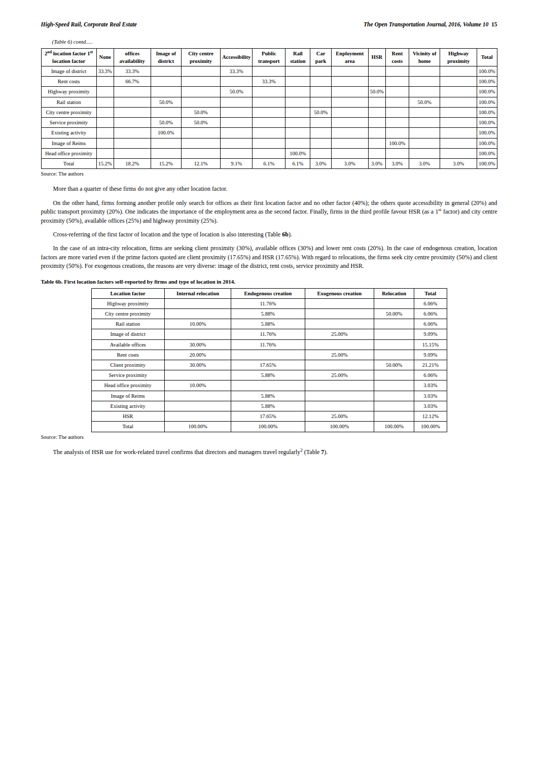High-Speed Rail, Corporate Real Estate
The Open Transportation Journal, 2016, Volume 10 15
(Table 6) contd.....
| 2 nd location factor 1 st location factor | None | offices availability | Image of district | City centre proximity | Accessibility | Public transport | Rail station | Car park | Enployment area | HSR | Rent costs | Vicinity of home | Highway proximity | Total |
| --- | --- | --- | --- | --- | --- | --- | --- | --- | --- | --- | --- | --- | --- | --- |
| Image of district | 33.3% | 33.3% | | | 33.3% | | | | | | | | | 100.0% |
| Rent costs | | 66.7% | | | | 33.3% | | | | | | | | 100.0% |
| Highway proximity | | | | | 50.0% | | | | | 50.0% | | | | 100.0% |
| Rail station | | | 50.0% | | | | | | | | | 50.0% | | 100.0% |
| City centre proximity | | | | 50.0% | | | | 50.0% | | | | | | 100.0% |
| Service proximity | | | 50.0% | 50.0% | | | | | | | | | | 100.0% |
| Existing activity | | | 100.0% | | | | | | | | | | | 100.0% |
| Image of Reims | | | | | | | | | | | 100.0% | | | 100.0% |
| Head office proximity | | | | | | | 100.0% | | | | | | | 100.0% |
| Total | 15.2% | 18.2% | 15.2% | 12.1% | 9.1% | 6.1% | 6.1% | 3.0% | 3.0% | 3.0% | 3.0% | 3.0% | 3.0% | 100.0% |
Source: The authors
More than a quarter of these firms do not give any other location factor.
On the other hand, firms forming another profile only search for offices as their first location factor and no other factor (40%); the others quote accessibility in general (20%) and public transport proximity (20%). One indicates the importance of the employment area as the second factor. Finally, firms in the third profile favour HSR (as a 1st factor) and city centre proximity (50%), available offices (25%) and highway proximity (25%).
Cross-referring of the first factor of location and the type of location is also interesting (Table 6b).
In the case of an intra-city relocation, firms are seeking client proximity (30%), available offices (30%) and lower rent costs (20%). In the case of endogenous creation, location factors are more varied even if the prime factors quoted are client proximity (17.65%) and HSR (17.65%). With regard to relocations, the firms seek city centre proximity (50%) and client proximity (50%). For exogenous creations, the reasons are very diverse: image of the district, rent costs, service proximity and HSR.
Table 6b. First location factors self-reported by firms and type of location in 2014.
| Location factor | Internal relocation | Endogenous creation | Exogenous creation | Relocation | Total |
| --- | --- | --- | --- | --- | --- |
| Highway proximity | | 11.76% | | | 6.06% |
| City centre proximity | | 5.88% | | 50.00% | 6.06% |
| Rail station | 10.00% | 5.88% | | | 6.06% |
| Image of district | | 11.76% | 25.00% | | 9.09% |
| Available offices | 30.00% | 11.76% | | | 15.15% |
| Rent costs | 20.00% | | 25.00% | | 9.09% |
| Client proximity | 30.00% | 17.65% | | 50.00% | 21.21% |
| Service proximity | | 5.88% | 25.00% | | 6.06% |
| Head office proximity | 10.00% | | | | 3.03% |
| Image of Reims | | 5.88% | | | 3.03% |
| Existing activity | | 5.88% | | | 3.03% |
| HSR | | 17.65% | 25.00% | | 12.12% |
| Total | 100.00% | 100.00% | 100.00% | 100.00% | 100.00% |
Source: The authors
The analysis of HSR use for work-related travel confirms that directors and managers travel regularly2 (Table 7).